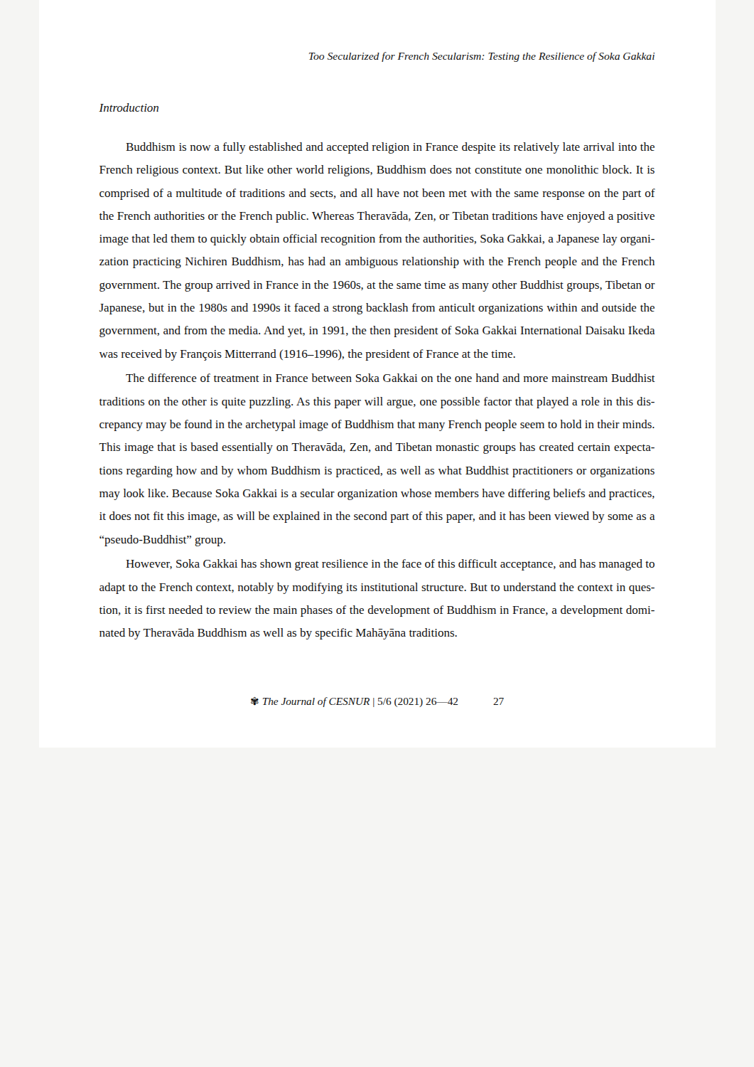Too Secularized for French Secularism: Testing the Resilience of Soka Gakkai
Introduction
Buddhism is now a fully established and accepted religion in France despite its relatively late arrival into the French religious context. But like other world religions, Buddhism does not constitute one monolithic block. It is comprised of a multitude of traditions and sects, and all have not been met with the same response on the part of the French authorities or the French public. Whereas Theravāda, Zen, or Tibetan traditions have enjoyed a positive image that led them to quickly obtain official recognition from the authorities, Soka Gakkai, a Japanese lay organization practicing Nichiren Buddhism, has had an ambiguous relationship with the French people and the French government. The group arrived in France in the 1960s, at the same time as many other Buddhist groups, Tibetan or Japanese, but in the 1980s and 1990s it faced a strong backlash from anticult organizations within and outside the government, and from the media. And yet, in 1991, the then president of Soka Gakkai International Daisaku Ikeda was received by François Mitterrand (1916–1996), the president of France at the time.
The difference of treatment in France between Soka Gakkai on the one hand and more mainstream Buddhist traditions on the other is quite puzzling. As this paper will argue, one possible factor that played a role in this discrepancy may be found in the archetypal image of Buddhism that many French people seem to hold in their minds. This image that is based essentially on Theravāda, Zen, and Tibetan monastic groups has created certain expectations regarding how and by whom Buddhism is practiced, as well as what Buddhist practitioners or organizations may look like. Because Soka Gakkai is a secular organization whose members have differing beliefs and practices, it does not fit this image, as will be explained in the second part of this paper, and it has been viewed by some as a “pseudo-Buddhist” group.
However, Soka Gakkai has shown great resilience in the face of this difficult acceptance, and has managed to adapt to the French context, notably by modifying its institutional structure. But to understand the context in question, it is first needed to review the main phases of the development of Buddhism in France, a development dominated by Theravāda Buddhism as well as by specific Mahāyāna traditions.
✾ The Journal of CESNUR | 5/6 (2021) 26—42 27